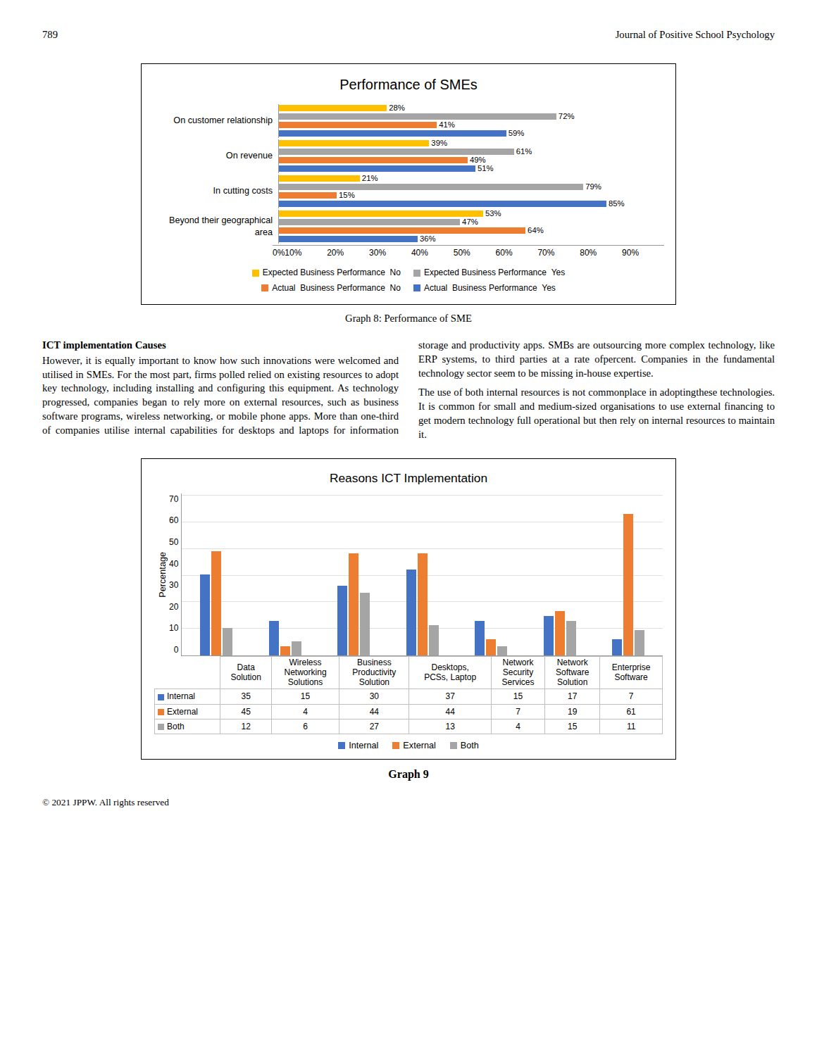789 Journal of Positive School Psychology
Performance of SMEs
On customer relationship
28%
72%
41%
59%
On revenue
39%
61%
49%
51%
In cutting costs
21%
79%
15%
85%
Beyond their geographical area
53%
47%
64%
36%
0% 10% 20% 30% 40% 50% 60% 70% 80% 90%
Expected Business Performance No Expected Business Performance Yes
Actual Business Performance No Actual Business Performance Yes
Graph 8: Performance of SME
ICT implementation Causes
However, it is equally important to know how such innovations were welcomed and utilised in SMEs. For the most part, firms polled relied on existing resources to adopt key technology, including installing and configuring this equipment. As technology progressed, companies began to rely more on external resources, such as business software programs, wireless networking, or mobile phone apps. More than one-third of companies utilise internal capabilities for desktops and laptops for information storage and productivity apps. SMBs are outsourcing more complex technology, like ERP systems, to third parties at a rate ofpercent. Companies in the fundamental technology sector seem to be missing in-house expertise.
The use of both internal resources is not commonplace in adoptingthese technologies. It is common for small and medium-sized organisations to use external financing to get modern technology full operational but then rely on internal resources to maintain it.
Reasons ICT Implementation
Percentage
70605040 3020100
| | Data Solution | Wireless Networking Solutions | Business Productivity Solution | Desktops, PCSs, Laptop | Network Security Services | Network Software Solution | Enterprise Software |
| --- | --- | --- | --- | --- | --- | --- | --- |
| Internal | 35 | 15 | 30 | 37 | 15 | 17 | 7 |
| External | 45 | 4 | 44 | 44 | 7 | 19 | 61 |
| Both | 12 | 6 | 27 | 13 | 4 | 15 | 11 |
Internal External Both
Graph 9
© 2021 JPPW. All rights reserved